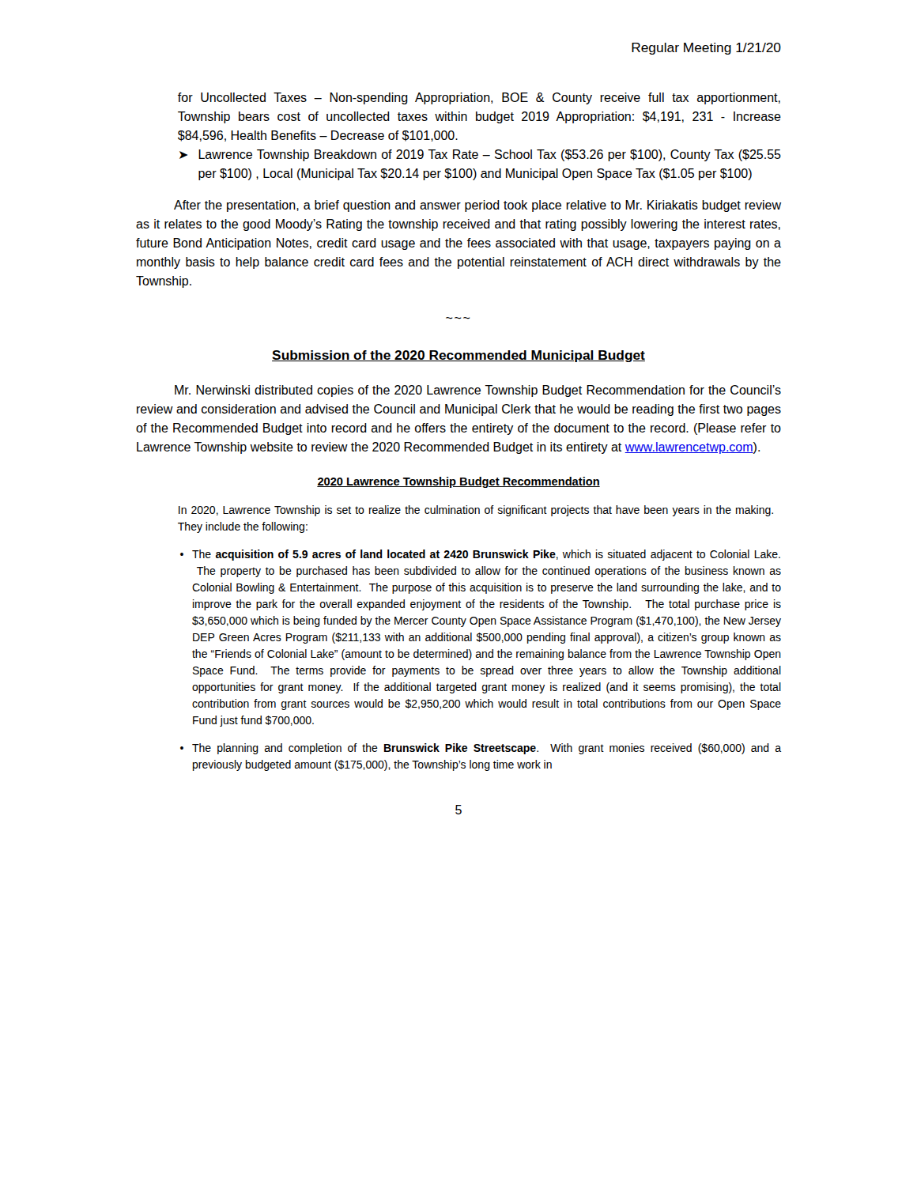Regular Meeting 1/21/20
for Uncollected Taxes – Non-spending Appropriation, BOE & County receive full tax apportionment, Township bears cost of uncollected taxes within budget 2019 Appropriation: $4,191, 231 - Increase $84,596, Health Benefits – Decrease of $101,000.
Lawrence Township Breakdown of 2019 Tax Rate – School Tax ($53.26 per $100), County Tax ($25.55 per $100) , Local (Municipal Tax $20.14 per $100) and Municipal Open Space Tax ($1.05 per $100)
After the presentation, a brief question and answer period took place relative to Mr. Kiriakatis budget review as it relates to the good Moody’s Rating the township received and that rating possibly lowering the interest rates, future Bond Anticipation Notes, credit card usage and the fees associated with that usage, taxpayers paying on a monthly basis to help balance credit card fees and the potential reinstatement of ACH direct withdrawals by the Township.
~~~
Submission of the 2020 Recommended Municipal Budget
Mr. Nerwinski distributed copies of the 2020 Lawrence Township Budget Recommendation for the Council’s review and consideration and advised the Council and Municipal Clerk that he would be reading the first two pages of the Recommended Budget into record and he offers the entirety of the document to the record. (Please refer to Lawrence Township website to review the 2020 Recommended Budget in its entirety at www.lawrencetwp.com).
2020 Lawrence Township Budget Recommendation
In 2020, Lawrence Township is set to realize the culmination of significant projects that have been years in the making. They include the following:
The acquisition of 5.9 acres of land located at 2420 Brunswick Pike, which is situated adjacent to Colonial Lake. The property to be purchased has been subdivided to allow for the continued operations of the business known as Colonial Bowling & Entertainment. The purpose of this acquisition is to preserve the land surrounding the lake, and to improve the park for the overall expanded enjoyment of the residents of the Township. The total purchase price is $3,650,000 which is being funded by the Mercer County Open Space Assistance Program ($1,470,100), the New Jersey DEP Green Acres Program ($211,133 with an additional $500,000 pending final approval), a citizen’s group known as the “Friends of Colonial Lake” (amount to be determined) and the remaining balance from the Lawrence Township Open Space Fund. The terms provide for payments to be spread over three years to allow the Township additional opportunities for grant money. If the additional targeted grant money is realized (and it seems promising), the total contribution from grant sources would be $2,950,200 which would result in total contributions from our Open Space Fund just fund $700,000.
The planning and completion of the Brunswick Pike Streetscape. With grant monies received ($60,000) and a previously budgeted amount ($175,000), the Township’s long time work in
5